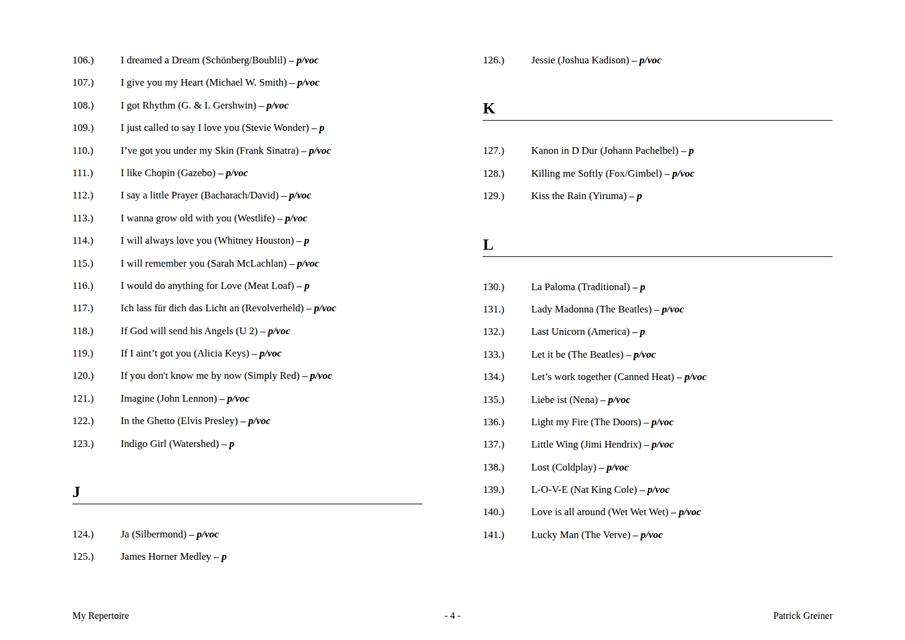106.) I dreamed a Dream (Schönberg/Boublil) – p/voc
107.) I give you my Heart (Michael W. Smith) – p/voc
108.) I got Rhythm (G. & I. Gershwin) – p/voc
109.) I just called to say I love you (Stevie Wonder) – p
110.) I’ve got you under my Skin (Frank Sinatra) – p/voc
111.) I like Chopin (Gazebo) – p/voc
112.) I say a little Prayer (Bacharach/David) – p/voc
113.) I wanna grow old with you (Westlife) – p/voc
114.) I will always love you (Whitney Houston) – p
115.) I will remember you (Sarah McLachlan) – p/voc
116.) I would do anything for Love (Meat Loaf) – p
117.) Ich lass für dich das Licht an (Revolverheld) – p/voc
118.) If God will send his Angels (U 2) – p/voc
119.) If I aint’t got you (Alicia Keys) – p/voc
120.) If you don't know me by now (Simply Red) – p/voc
121.) Imagine (John Lennon) – p/voc
122.) In the Ghetto (Elvis Presley) – p/voc
123.) Indigo Girl (Watershed) – p
J
124.) Ja (Silbermond) – p/voc
125.) James Horner Medley – p
126.) Jessie (Joshua Kadison) – p/voc
K
127.) Kanon in D Dur (Johann Pachelbel) – p
128.) Killing me Softly (Fox/Gimbel) – p/voc
129.) Kiss the Rain (Yiruma) – p
L
130.) La Paloma (Traditional) – p
131.) Lady Madonna (The Beatles) – p/voc
132.) Last Unicorn (America) – p
133.) Let it be (The Beatles) – p/voc
134.) Let’s work together (Canned Heat) – p/voc
135.) Liebe ist (Nena) – p/voc
136.) Light my Fire (The Doors) – p/voc
137.) Little Wing (Jimi Hendrix) – p/voc
138.) Lost (Coldplay) – p/voc
139.) L-O-V-E (Nat King Cole) – p/voc
140.) Love is all around (Wet Wet Wet) – p/voc
141.) Lucky Man (The Verve) – p/voc
My Repertoire - 4 - Patrick Greiner